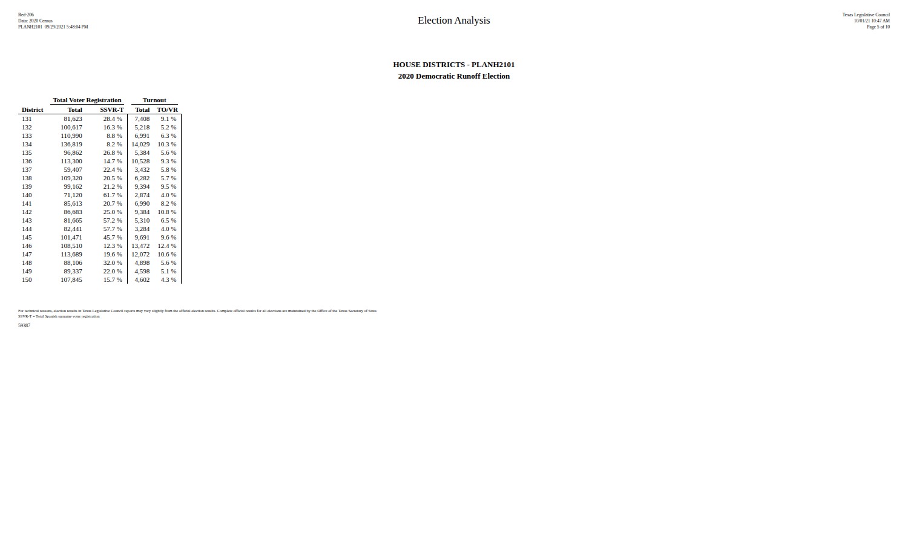Red-206
Data: 2020 Census
PLANH2101 09/29/2021 5:48:04 PM
Texas Legislative Council
10/01/21 10:47 AM
Page 5 of 10
Election Analysis
HOUSE DISTRICTS - PLANH2101
2020 Democratic Runoff Election
| | Total Voter Registration | Turnout |
| --- | --- | --- |
| District | Total | SSVR-T | Total | TO/VR |
| 131 | 81,623 | 28.4 % | 7,408 | 9.1 % |
| 132 | 100,617 | 16.3 % | 5,218 | 5.2 % |
| 133 | 110,990 | 8.8 % | 6,991 | 6.3 % |
| 134 | 136,819 | 8.2 % | 14,029 | 10.3 % |
| 135 | 96,862 | 26.8 % | 5,384 | 5.6 % |
| 136 | 113,300 | 14.7 % | 10,528 | 9.3 % |
| 137 | 59,407 | 22.4 % | 3,432 | 5.8 % |
| 138 | 109,320 | 20.5 % | 6,282 | 5.7 % |
| 139 | 99,162 | 21.2 % | 9,394 | 9.5 % |
| 140 | 71,120 | 61.7 % | 2,874 | 4.0 % |
| 141 | 85,613 | 20.7 % | 6,990 | 8.2 % |
| 142 | 86,683 | 25.0 % | 9,384 | 10.8 % |
| 143 | 81,665 | 57.2 % | 5,310 | 6.5 % |
| 144 | 82,441 | 57.7 % | 3,284 | 4.0 % |
| 145 | 101,471 | 45.7 % | 9,691 | 9.6 % |
| 146 | 108,510 | 12.3 % | 13,472 | 12.4 % |
| 147 | 113,689 | 19.6 % | 12,072 | 10.6 % |
| 148 | 88,106 | 32.0 % | 4,898 | 5.6 % |
| 149 | 89,337 | 22.0 % | 4,598 | 5.1 % |
| 150 | 107,845 | 15.7 % | 4,602 | 4.3 % |
For technical reasons, election results in Texas Legislative Council reports may vary slightly from the official election results. Complete official results for all elections are maintained by the Office of the Texas Secretary of State.
SSVR-T = Total Spanish surname voter registration
59387